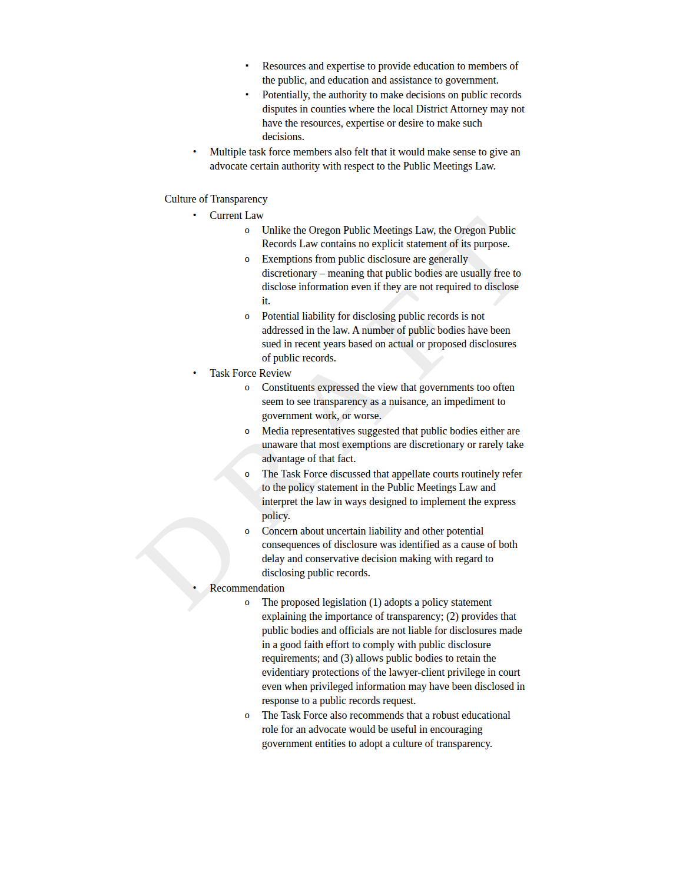DRAFT
Resources and expertise to provide education to members of the public, and education and assistance to government.
Potentially, the authority to make decisions on public records disputes in counties where the local District Attorney may not have the resources, expertise or desire to make such decisions.
Multiple task force members also felt that it would make sense to give an advocate certain authority with respect to the Public Meetings Law.
Culture of Transparency
Current Law
Unlike the Oregon Public Meetings Law, the Oregon Public Records Law contains no explicit statement of its purpose.
Exemptions from public disclosure are generally discretionary – meaning that public bodies are usually free to disclose information even if they are not required to disclose it.
Potential liability for disclosing public records is not addressed in the law. A number of public bodies have been sued in recent years based on actual or proposed disclosures of public records.
Task Force Review
Constituents expressed the view that governments too often seem to see transparency as a nuisance, an impediment to government work, or worse.
Media representatives suggested that public bodies either are unaware that most exemptions are discretionary or rarely take advantage of that fact.
The Task Force discussed that appellate courts routinely refer to the policy statement in the Public Meetings Law and interpret the law in ways designed to implement the express policy.
Concern about uncertain liability and other potential consequences of disclosure was identified as a cause of both delay and conservative decision making with regard to disclosing public records.
Recommendation
The proposed legislation (1) adopts a policy statement explaining the importance of transparency; (2) provides that public bodies and officials are not liable for disclosures made in a good faith effort to comply with public disclosure requirements; and (3) allows public bodies to retain the evidentiary protections of the lawyer-client privilege in court even when privileged information may have been disclosed in response to a public records request.
The Task Force also recommends that a robust educational role for an advocate would be useful in encouraging government entities to adopt a culture of transparency.